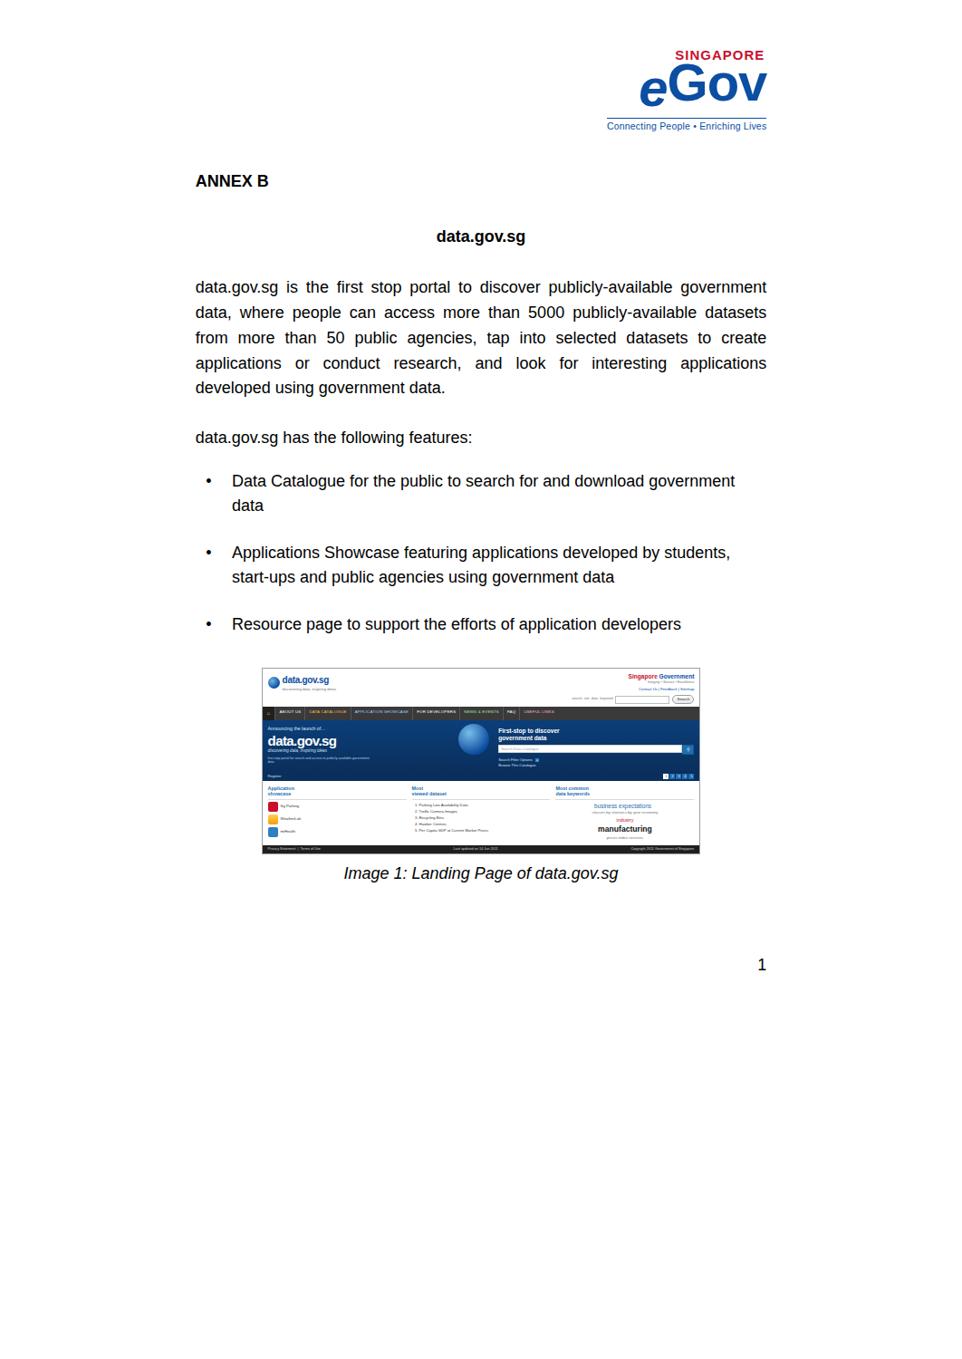SINGAPORE eGov Connecting People • Enriching Lives
ANNEX B
data.gov.sg
data.gov.sg is the first stop portal to discover publicly-available government data, where people can access more than 5000 publicly-available datasets from more than 50 public agencies, tap into selected datasets to create applications or conduct research, and look for interesting applications developed using government data.
data.gov.sg has the following features:
Data Catalogue for the public to search for and download government data
Applications Showcase featuring applications developed by students, start-ups and public agencies using government data
Resource page to support the efforts of application developers
data.gov.sg discovering data, inspiring ideas
Singapore Government
Integrity • Service • Excellence
Contact Us | Feedback | Sitemap
search site data keyword Search
ABOUT US DATA CATALOGUE APPLICATION SHOWCASE FOR DEVELOPERS NEWS & EVENTS FAQ USEFUL LINKS
Announcing the launch of…
data. gov. sg
discovering data, inspiring ideas
first-stop portal for search and access to publicly-available government data
First-stop to discover
government data
Search Data Catalogue ⚲
Search Filter Options +
Browse This Catalogue
Register 12345
Application
showcase
Sg Parking
WeatherLah
miHealth
Most
viewed dataset
Parking Lots Availability Data
Traffic Camera Images
Recycling Bins
Hawker Centres
Per Capita GDP at Current Market Prices
Most common
data keywords
business expectations
classes by statistics by year economy
industry
manufacturing
prices index services
Privacy Statement | Terms of Use Last updated on 14 Jun 2011 Copyright 2011 Government of Singapore
Image 1: Landing Page of data.gov.sg
1